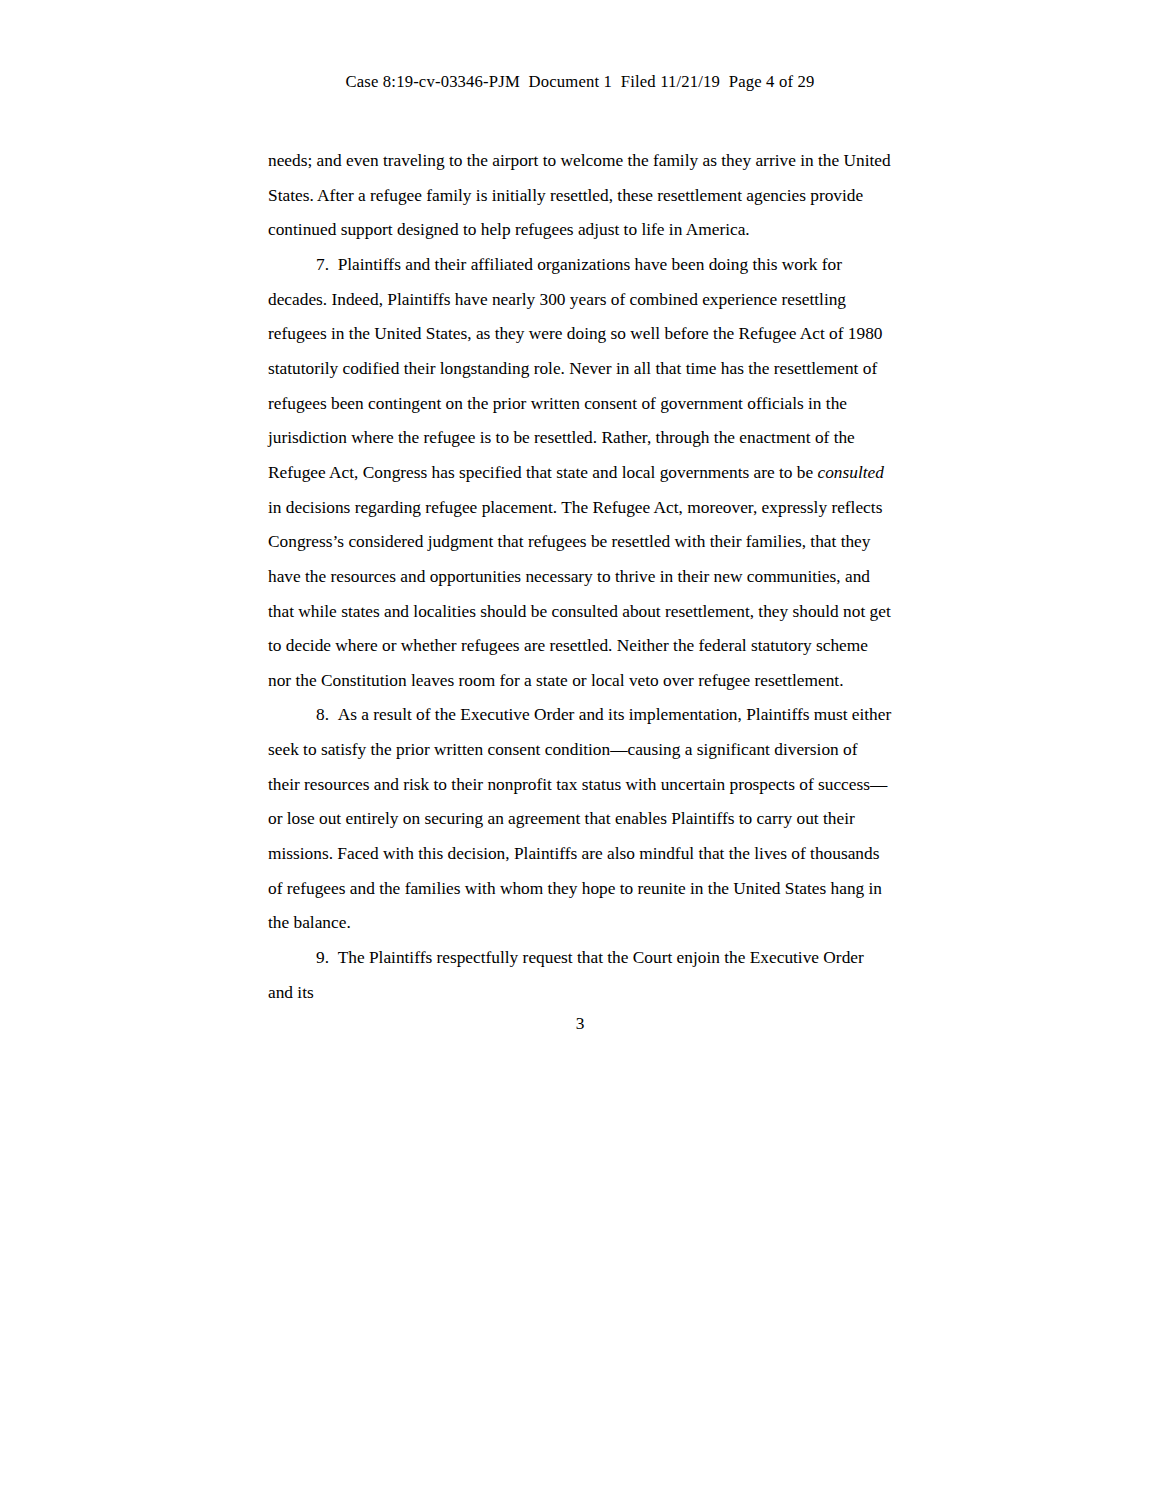Case 8:19-cv-03346-PJM Document 1 Filed 11/21/19 Page 4 of 29
needs; and even traveling to the airport to welcome the family as they arrive in the United States. After a refugee family is initially resettled, these resettlement agencies provide continued support designed to help refugees adjust to life in America.
7. Plaintiffs and their affiliated organizations have been doing this work for decades. Indeed, Plaintiffs have nearly 300 years of combined experience resettling refugees in the United States, as they were doing so well before the Refugee Act of 1980 statutorily codified their longstanding role. Never in all that time has the resettlement of refugees been contingent on the prior written consent of government officials in the jurisdiction where the refugee is to be resettled. Rather, through the enactment of the Refugee Act, Congress has specified that state and local governments are to be consulted in decisions regarding refugee placement. The Refugee Act, moreover, expressly reflects Congress’s considered judgment that refugees be resettled with their families, that they have the resources and opportunities necessary to thrive in their new communities, and that while states and localities should be consulted about resettlement, they should not get to decide where or whether refugees are resettled. Neither the federal statutory scheme nor the Constitution leaves room for a state or local veto over refugee resettlement.
8. As a result of the Executive Order and its implementation, Plaintiffs must either seek to satisfy the prior written consent condition—causing a significant diversion of their resources and risk to their nonprofit tax status with uncertain prospects of success—or lose out entirely on securing an agreement that enables Plaintiffs to carry out their missions. Faced with this decision, Plaintiffs are also mindful that the lives of thousands of refugees and the families with whom they hope to reunite in the United States hang in the balance.
9. The Plaintiffs respectfully request that the Court enjoin the Executive Order and its
3